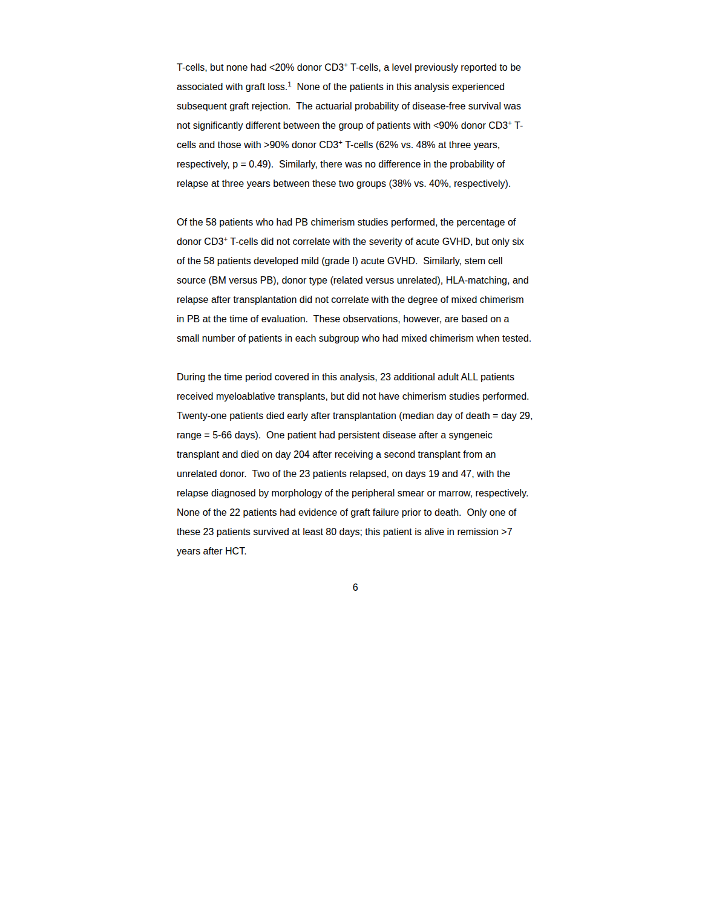T-cells, but none had <20% donor CD3+ T-cells, a level previously reported to be associated with graft loss.1 None of the patients in this analysis experienced subsequent graft rejection. The actuarial probability of disease-free survival was not significantly different between the group of patients with <90% donor CD3+ T-cells and those with >90% donor CD3+ T-cells (62% vs. 48% at three years, respectively, p = 0.49). Similarly, there was no difference in the probability of relapse at three years between these two groups (38% vs. 40%, respectively).
Of the 58 patients who had PB chimerism studies performed, the percentage of donor CD3+ T-cells did not correlate with the severity of acute GVHD, but only six of the 58 patients developed mild (grade I) acute GVHD. Similarly, stem cell source (BM versus PB), donor type (related versus unrelated), HLA-matching, and relapse after transplantation did not correlate with the degree of mixed chimerism in PB at the time of evaluation. These observations, however, are based on a small number of patients in each subgroup who had mixed chimerism when tested.
During the time period covered in this analysis, 23 additional adult ALL patients received myeloablative transplants, but did not have chimerism studies performed. Twenty-one patients died early after transplantation (median day of death = day 29, range = 5-66 days). One patient had persistent disease after a syngeneic transplant and died on day 204 after receiving a second transplant from an unrelated donor. Two of the 23 patients relapsed, on days 19 and 47, with the relapse diagnosed by morphology of the peripheral smear or marrow, respectively. None of the 22 patients had evidence of graft failure prior to death. Only one of these 23 patients survived at least 80 days; this patient is alive in remission >7 years after HCT.
6